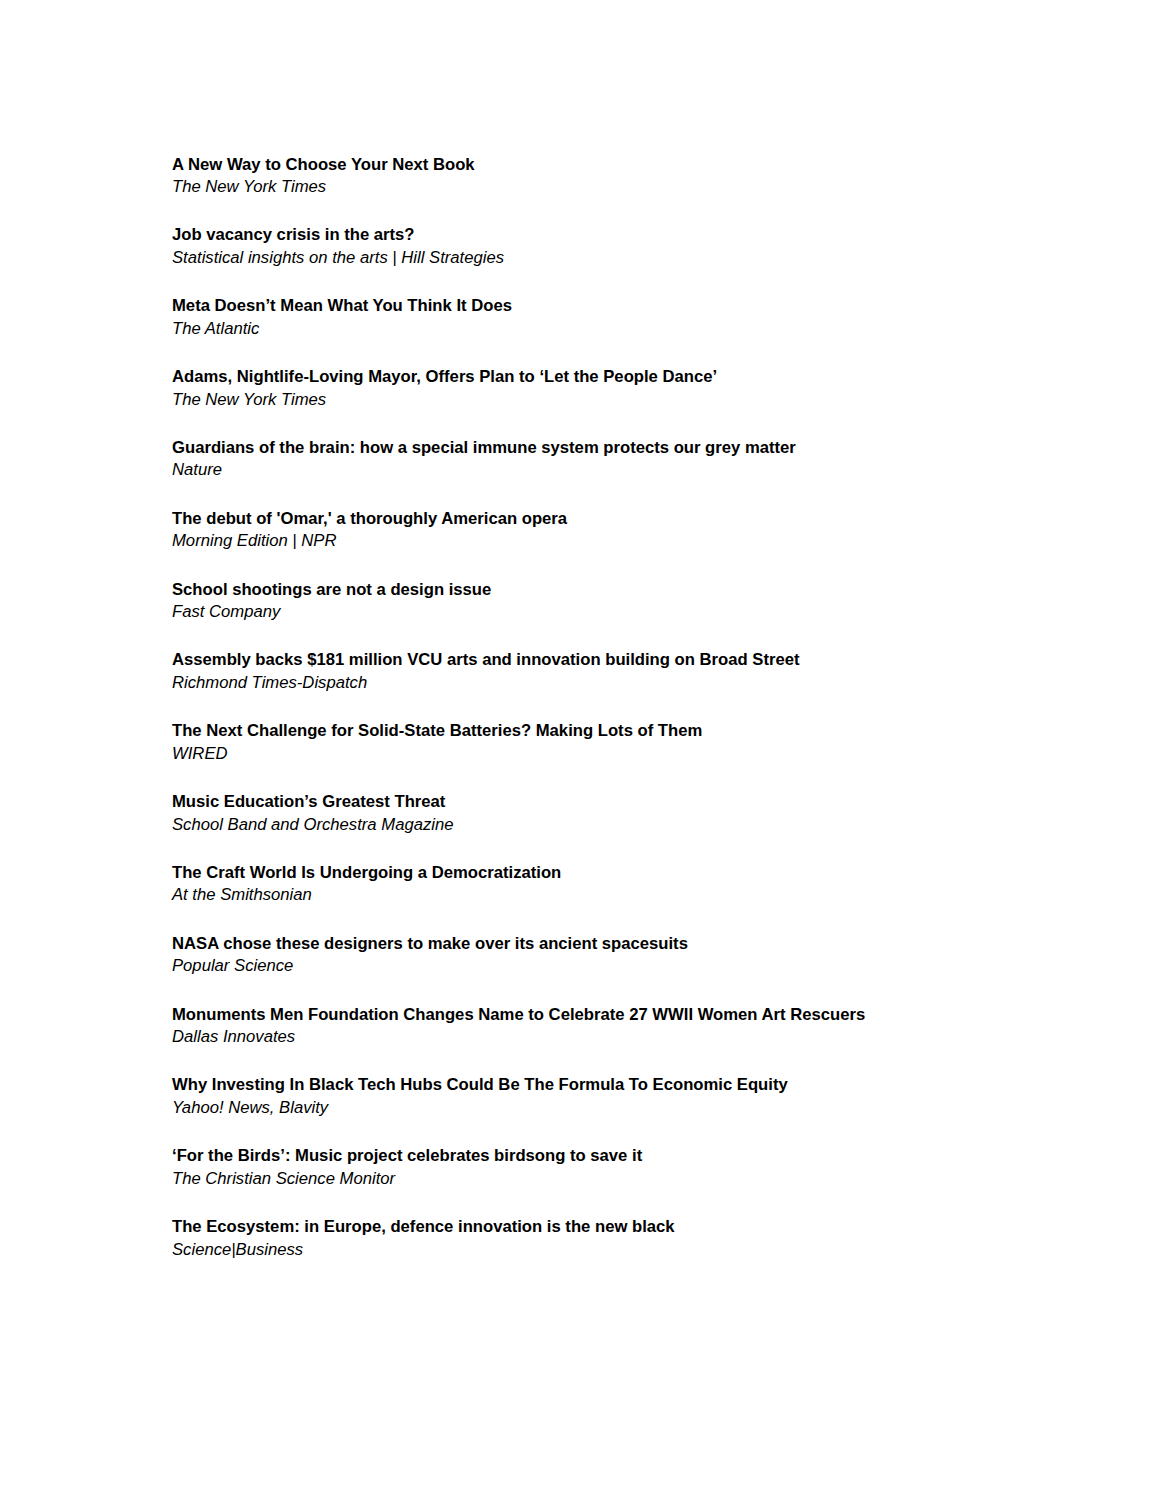A New Way to Choose Your Next Book The New York Times
Job vacancy crisis in the arts? Statistical insights on the arts | Hill Strategies
Meta Doesn’t Mean What You Think It Does The Atlantic
Adams, Nightlife-Loving Mayor, Offers Plan to ‘Let the People Dance’ The New York Times
Guardians of the brain: how a special immune system protects our grey matter Nature
The debut of 'Omar,' a thoroughly American opera Morning Edition | NPR
School shootings are not a design issue Fast Company
Assembly backs $181 million VCU arts and innovation building on Broad Street Richmond Times-Dispatch
The Next Challenge for Solid-State Batteries? Making Lots of Them WIRED
Music Education’s Greatest Threat School Band and Orchestra Magazine
The Craft World Is Undergoing a Democratization At the Smithsonian
NASA chose these designers to make over its ancient spacesuits Popular Science
Monuments Men Foundation Changes Name to Celebrate 27 WWII Women Art Rescuers Dallas Innovates
Why Investing In Black Tech Hubs Could Be The Formula To Economic Equity Yahoo! News, Blavity
‘For the Birds’: Music project celebrates birdsong to save it The Christian Science Monitor
The Ecosystem: in Europe, defence innovation is the new black Science|Business